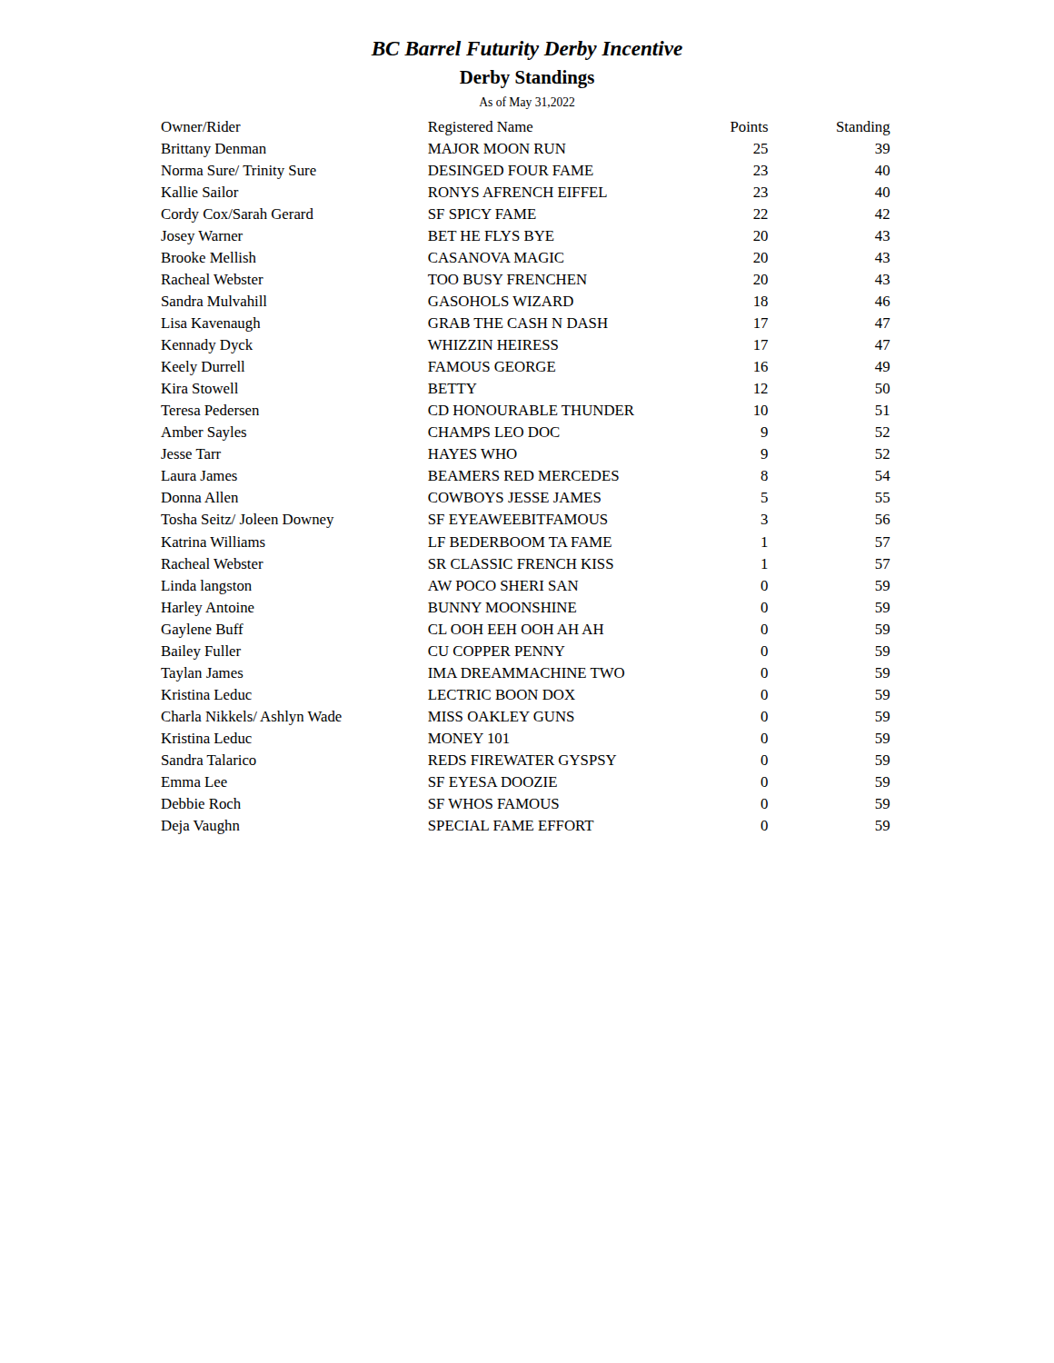BC Barrel Futurity Derby Incentive
Derby Standings
As of May 31,2022
| Owner/Rider | Registered Name | Points | Standing |
| --- | --- | --- | --- |
| Brittany Denman | MAJOR MOON RUN | 25 | 39 |
| Norma Sure/ Trinity Sure | DESINGED FOUR FAME | 23 | 40 |
| Kallie Sailor | RONYS AFRENCH EIFFEL | 23 | 40 |
| Cordy Cox/Sarah Gerard | SF SPICY FAME | 22 | 42 |
| Josey Warner | BET HE FLYS BYE | 20 | 43 |
| Brooke Mellish | CASANOVA MAGIC | 20 | 43 |
| Racheal Webster | TOO BUSY FRENCHEN | 20 | 43 |
| Sandra Mulvahill | GASOHOLS WIZARD | 18 | 46 |
| Lisa Kavenaugh | GRAB THE CASH N DASH | 17 | 47 |
| Kennady Dyck | WHIZZIN HEIRESS | 17 | 47 |
| Keely Durrell | FAMOUS GEORGE | 16 | 49 |
| Kira Stowell | BETTY | 12 | 50 |
| Teresa Pedersen | CD HONOURABLE THUNDER | 10 | 51 |
| Amber Sayles | CHAMPS LEO DOC | 9 | 52 |
| Jesse Tarr | HAYES WHO | 9 | 52 |
| Laura James | BEAMERS RED MERCEDES | 8 | 54 |
| Donna Allen | COWBOYS JESSE JAMES | 5 | 55 |
| Tosha Seitz/ Joleen Downey | SF EYEAWEEBITFAMOUS | 3 | 56 |
| Katrina Williams | LF BEDERBOOM TA FAME | 1 | 57 |
| Racheal Webster | SR CLASSIC FRENCH KISS | 1 | 57 |
| Linda langston | AW POCO SHERI SAN | 0 | 59 |
| Harley Antoine | BUNNY MOONSHINE | 0 | 59 |
| Gaylene Buff | CL OOH EEH OOH AH AH | 0 | 59 |
| Bailey Fuller | CU COPPER PENNY | 0 | 59 |
| Taylan James | IMA DREAMMACHINE TWO | 0 | 59 |
| Kristina Leduc | LECTRIC BOON DOX | 0 | 59 |
| Charla Nikkels/ Ashlyn Wade | MISS OAKLEY GUNS | 0 | 59 |
| Kristina Leduc | MONEY 101 | 0 | 59 |
| Sandra Talarico | REDS FIREWATER GYSPSY | 0 | 59 |
| Emma Lee | SF EYESA DOOZIE | 0 | 59 |
| Debbie Roch | SF WHOS FAMOUS | 0 | 59 |
| Deja Vaughn | SPECIAL FAME EFFORT | 0 | 59 |